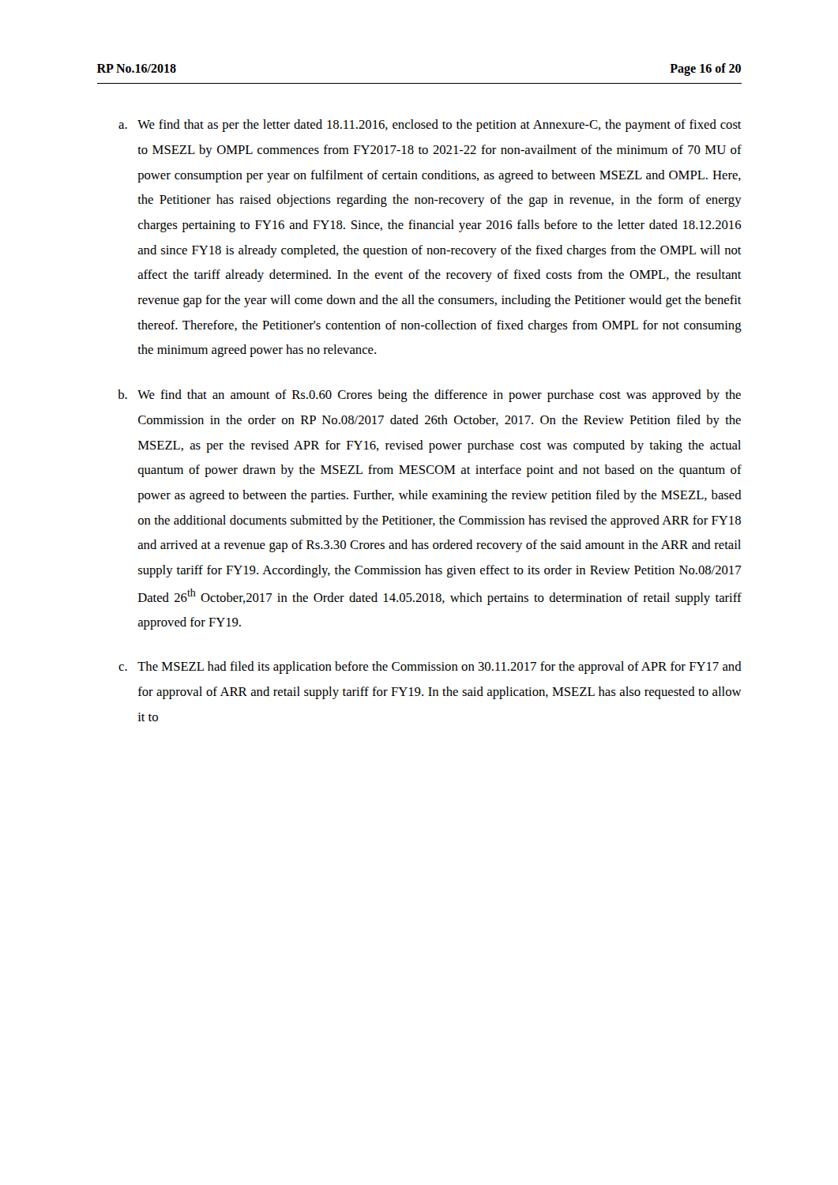RP No.16/2018 Page 16 of 20
We find that as per the letter dated 18.11.2016, enclosed to the petition at Annexure-C, the payment of fixed cost to MSEZL by OMPL commences from FY2017-18 to 2021-22 for non-availment of the minimum of 70 MU of power consumption per year on fulfilment of certain conditions, as agreed to between MSEZL and OMPL. Here, the Petitioner has raised objections regarding the non-recovery of the gap in revenue, in the form of energy charges pertaining to FY16 and FY18. Since, the financial year 2016 falls before to the letter dated 18.12.2016 and since FY18 is already completed, the question of non-recovery of the fixed charges from the OMPL will not affect the tariff already determined. In the event of the recovery of fixed costs from the OMPL, the resultant revenue gap for the year will come down and the all the consumers, including the Petitioner would get the benefit thereof. Therefore, the Petitioner's contention of non-collection of fixed charges from OMPL for not consuming the minimum agreed power has no relevance.
We find that an amount of Rs.0.60 Crores being the difference in power purchase cost was approved by the Commission in the order on RP No.08/2017 dated 26th October, 2017. On the Review Petition filed by the MSEZL, as per the revised APR for FY16, revised power purchase cost was computed by taking the actual quantum of power drawn by the MSEZL from MESCOM at interface point and not based on the quantum of power as agreed to between the parties. Further, while examining the review petition filed by the MSEZL, based on the additional documents submitted by the Petitioner, the Commission has revised the approved ARR for FY18 and arrived at a revenue gap of Rs.3.30 Crores and has ordered recovery of the said amount in the ARR and retail supply tariff for FY19. Accordingly, the Commission has given effect to its order in Review Petition No.08/2017 Dated 26th October,2017 in the Order dated 14.05.2018, which pertains to determination of retail supply tariff approved for FY19.
The MSEZL had filed its application before the Commission on 30.11.2017 for the approval of APR for FY17 and for approval of ARR and retail supply tariff for FY19. In the said application, MSEZL has also requested to allow it to